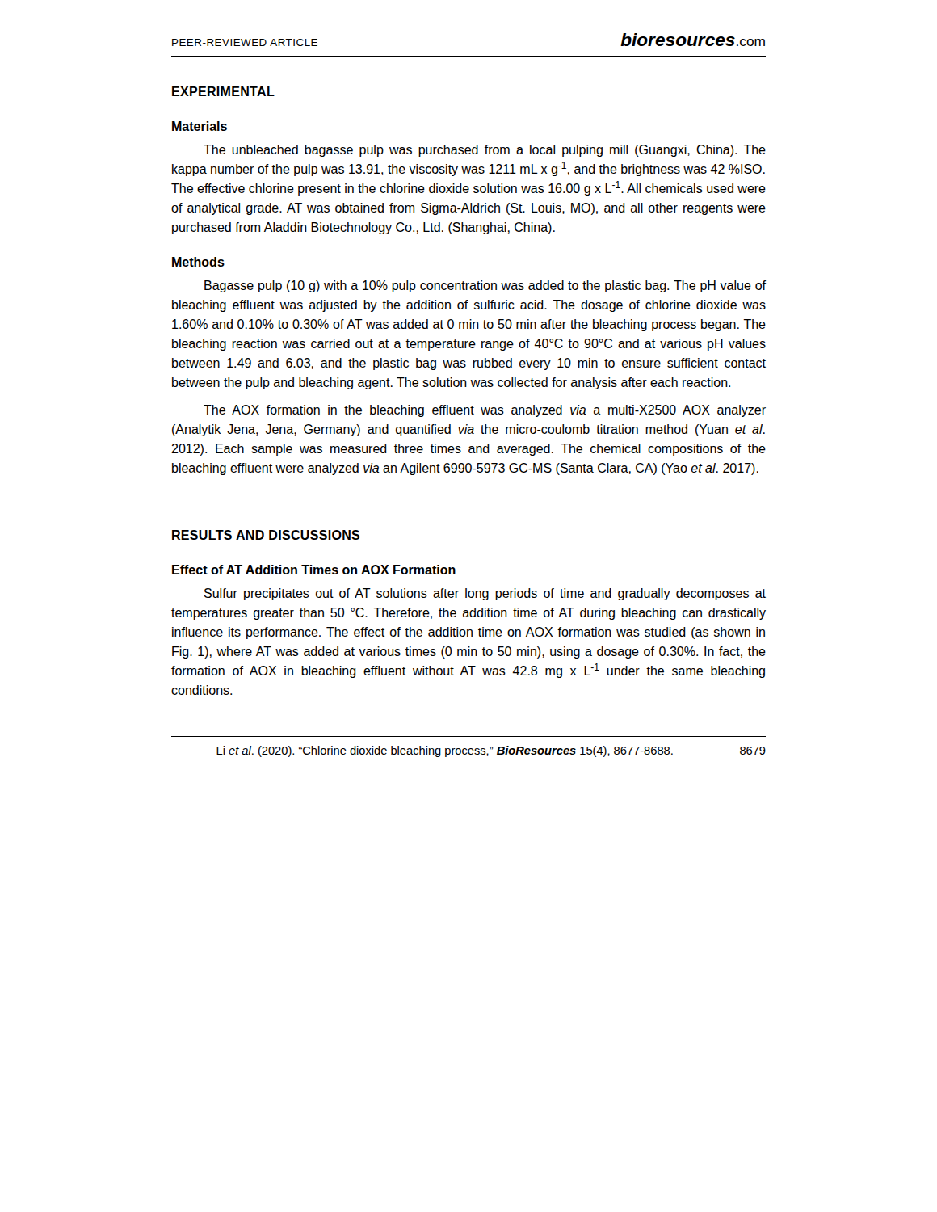PEER-REVIEWED ARTICLE
bioresources.com
EXPERIMENTAL
Materials
The unbleached bagasse pulp was purchased from a local pulping mill (Guangxi, China). The kappa number of the pulp was 13.91, the viscosity was 1211 mL x g-1, and the brightness was 42 %ISO. The effective chlorine present in the chlorine dioxide solution was 16.00 g x L-1. All chemicals used were of analytical grade. AT was obtained from Sigma-Aldrich (St. Louis, MO), and all other reagents were purchased from Aladdin Biotechnology Co., Ltd. (Shanghai, China).
Methods
Bagasse pulp (10 g) with a 10% pulp concentration was added to the plastic bag. The pH value of bleaching effluent was adjusted by the addition of sulfuric acid. The dosage of chlorine dioxide was 1.60% and 0.10% to 0.30% of AT was added at 0 min to 50 min after the bleaching process began. The bleaching reaction was carried out at a temperature range of 40°C to 90°C and at various pH values between 1.49 and 6.03, and the plastic bag was rubbed every 10 min to ensure sufficient contact between the pulp and bleaching agent. The solution was collected for analysis after each reaction.
The AOX formation in the bleaching effluent was analyzed via a multi-X2500 AOX analyzer (Analytik Jena, Jena, Germany) and quantified via the micro-coulomb titration method (Yuan et al. 2012). Each sample was measured three times and averaged. The chemical compositions of the bleaching effluent were analyzed via an Agilent 6990-5973 GC-MS (Santa Clara, CA) (Yao et al. 2017).
RESULTS AND DISCUSSIONS
Effect of AT Addition Times on AOX Formation
Sulfur precipitates out of AT solutions after long periods of time and gradually decomposes at temperatures greater than 50 °C. Therefore, the addition time of AT during bleaching can drastically influence its performance. The effect of the addition time on AOX formation was studied (as shown in Fig. 1), where AT was added at various times (0 min to 50 min), using a dosage of 0.30%. In fact, the formation of AOX in bleaching effluent without AT was 42.8 mg x L-1 under the same bleaching conditions.
Li et al. (2020). “Chlorine dioxide bleaching process,” BioResources 15(4), 8677-8688.
8679